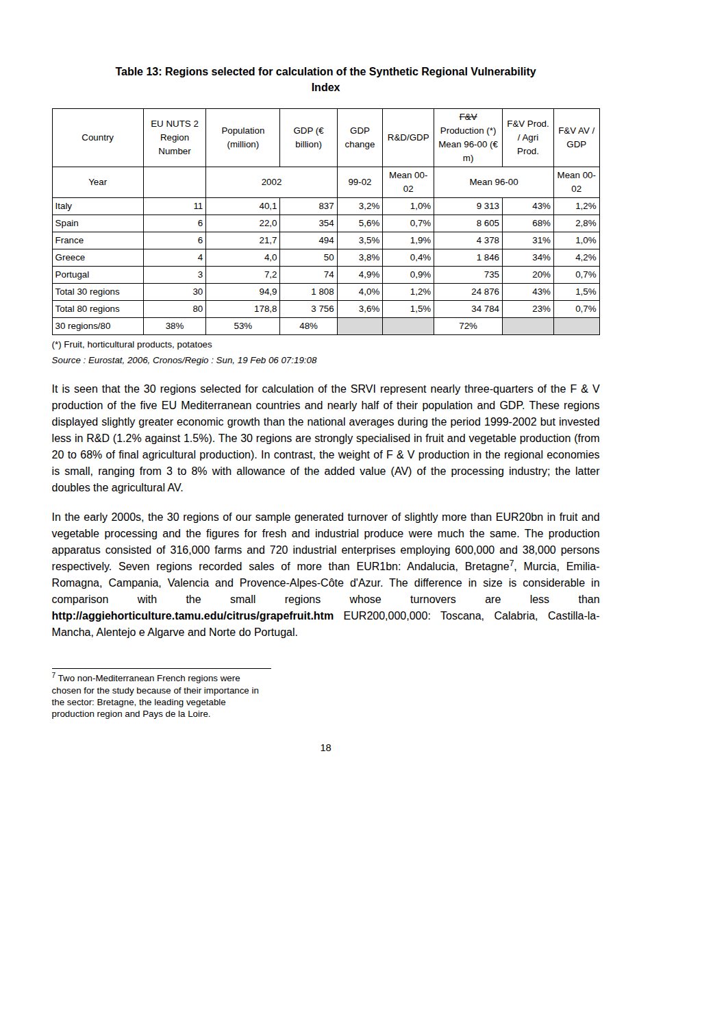Table 13: Regions selected for calculation of the Synthetic Regional Vulnerability
Index
| Country | EU NUTS 2 Region Number | Population (million) | GDP (€ billion) | GDP change | R&D/GDP | F&V Production (*) Mean 96-00 (€ m) | F&V Prod. / Agri Prod. | F&V AV / GDP |
| --- | --- | --- | --- | --- | --- | --- | --- | --- |
| Year | | 2002 | 99-02 | Mean 00-02 | Mean 96-00 | Mean 00-02 |
| Italy | 11 | 40,1 | 837 | 3,2% | 1,0% | 9 313 | 43% | 1,2% |
| Spain | 6 | 22,0 | 354 | 5,6% | 0,7% | 8 605 | 68% | 2,8% |
| France | 6 | 21,7 | 494 | 3,5% | 1,9% | 4 378 | 31% | 1,0% |
| Greece | 4 | 4,0 | 50 | 3,8% | 0,4% | 1 846 | 34% | 4,2% |
| Portugal | 3 | 7,2 | 74 | 4,9% | 0,9% | 735 | 20% | 0,7% |
| Total 30 regions | 30 | 94,9 | 1 808 | 4,0% | 1,2% | 24 876 | 43% | 1,5% |
| Total 80 regions | 80 | 178,8 | 3 756 | 3,6% | 1,5% | 34 784 | 23% | 0,7% |
| 30 regions/80 | 38% | 53% | 48% | | | 72% | | |
(*) Fruit, horticultural products, potatoes
Source : Eurostat, 2006, Cronos/Regio : Sun, 19 Feb 06 07:19:08
It is seen that the 30 regions selected for calculation of the SRVI represent nearly three-quarters of the F & V production of the five EU Mediterranean countries and nearly half of their population and GDP. These regions displayed slightly greater economic growth than the national averages during the period 1999-2002 but invested less in R&D (1.2% against 1.5%). The 30 regions are strongly specialised in fruit and vegetable production (from 20 to 68% of final agricultural production). In contrast, the weight of F & V production in the regional economies is small, ranging from 3 to 8% with allowance of the added value (AV) of the processing industry; the latter doubles the agricultural AV.
In the early 2000s, the 30 regions of our sample generated turnover of slightly more than EUR20bn in fruit and vegetable processing and the figures for fresh and industrial produce were much the same. The production apparatus consisted of 316,000 farms and 720 industrial enterprises employing 600,000 and 38,000 persons respectively. Seven regions recorded sales of more than EUR1bn: Andalucia, Bretagne7, Murcia, Emilia-Romagna, Campania, Valencia and Provence-Alpes-Côte d'Azur. The difference in size is considerable in comparison with the small regions whose turnovers are less than http://aggiehorticulture.tamu.edu/citrus/grapefruit.htm EUR200,000,000: Toscana, Calabria, Castilla-la-Mancha, Alentejo e Algarve and Norte do Portugal.
7 Two non-Mediterranean French regions were chosen for the study because of their importance in the sector: Bretagne, the leading vegetable production region and Pays de la Loire.
18